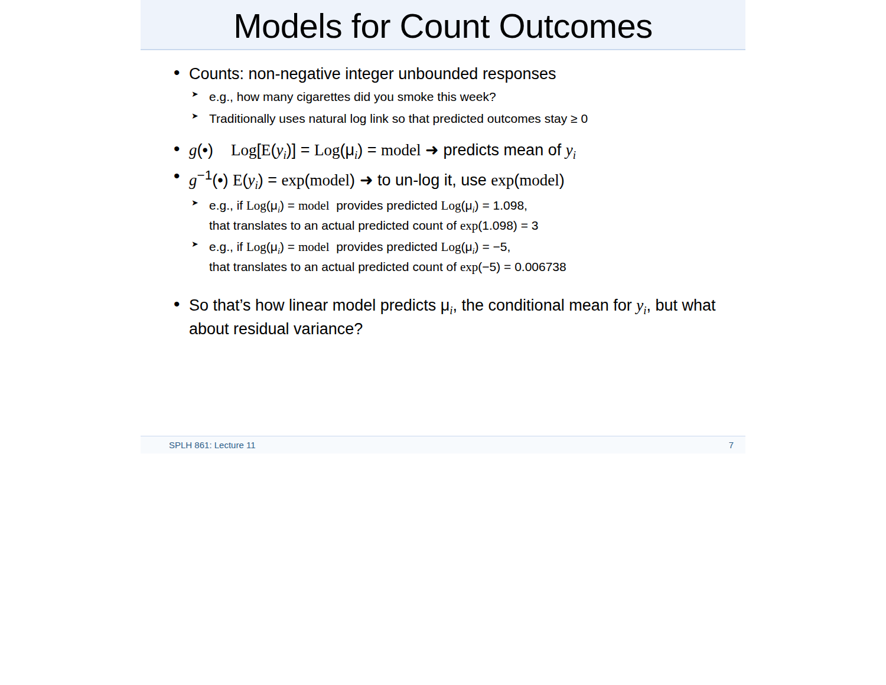Models for Count Outcomes
Counts: non-negative integer unbounded responses
e.g., how many cigarettes did you smoke this week?
Traditionally uses natural log link so that predicted outcomes stay ≥ 0
g(•) Log[E(yi)] = Log(μi) = model ➜ predicts mean of yi
g−1(•) E(yi) = exp(model) ➜ to un-log it, use exp(model)
e.g., if Log(μi) = model provides predicted Log(μi) = 1.098,
that translates to an actual predicted count of exp(1.098) = 3
e.g., if Log(μi) = model provides predicted Log(μi) = −5,
that translates to an actual predicted count of exp(−5) = 0.006738
So that’s how linear model predicts μi, the conditional mean for yi, but what about residual variance?
SPLH 861: Lecture 11 7